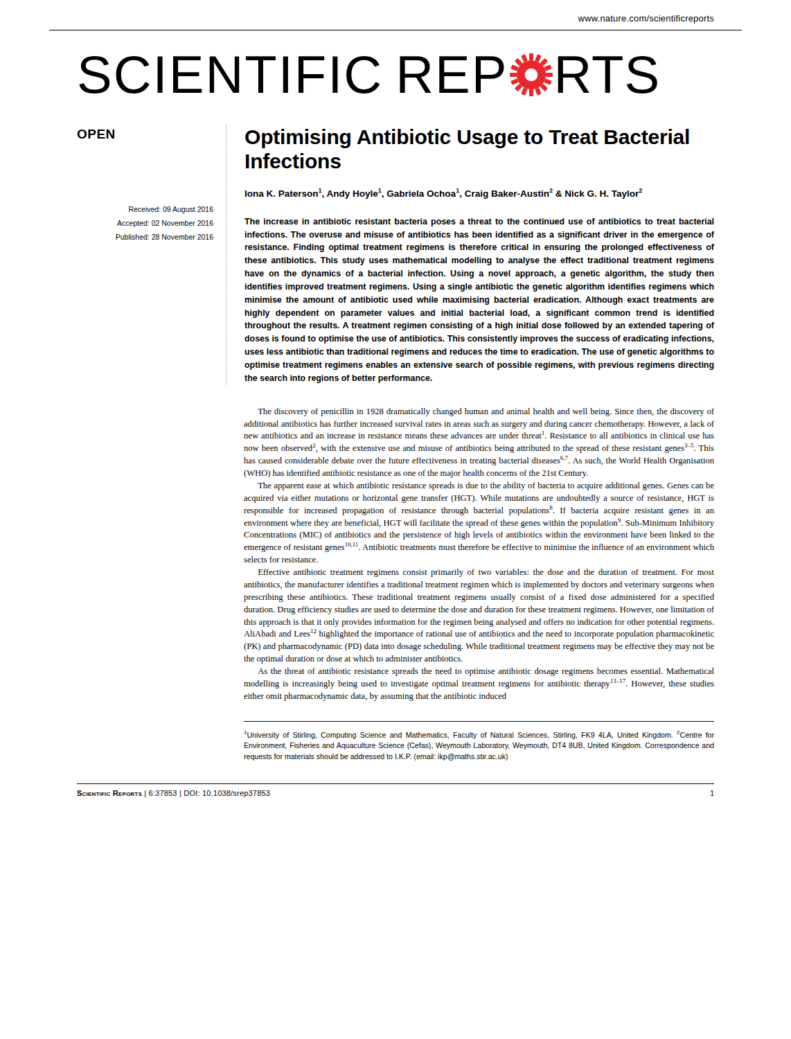www.nature.com/scientificreports
SCIENTIFIC REP RTS
OPEN
Received: 09 August 2016
Accepted: 02 November 2016
Published: 28 November 2016
Optimising Antibiotic Usage to Treat Bacterial Infections
Iona K. Paterson1, Andy Hoyle1, Gabriela Ochoa1, Craig Baker-Austin2 & Nick G. H. Taylor2
The increase in antibiotic resistant bacteria poses a threat to the continued use of antibiotics to treat bacterial infections. The overuse and misuse of antibiotics has been identified as a significant driver in the emergence of resistance. Finding optimal treatment regimens is therefore critical in ensuring the prolonged effectiveness of these antibiotics. This study uses mathematical modelling to analyse the effect traditional treatment regimens have on the dynamics of a bacterial infection. Using a novel approach, a genetic algorithm, the study then identifies improved treatment regimens. Using a single antibiotic the genetic algorithm identifies regimens which minimise the amount of antibiotic used while maximising bacterial eradication. Although exact treatments are highly dependent on parameter values and initial bacterial load, a significant common trend is identified throughout the results. A treatment regimen consisting of a high initial dose followed by an extended tapering of doses is found to optimise the use of antibiotics. This consistently improves the success of eradicating infections, uses less antibiotic than traditional regimens and reduces the time to eradication. The use of genetic algorithms to optimise treatment regimens enables an extensive search of possible regimens, with previous regimens directing the search into regions of better performance.
The discovery of penicillin in 1928 dramatically changed human and animal health and well being. Since then, the discovery of additional antibiotics has further increased survival rates in areas such as surgery and during cancer chemotherapy. However, a lack of new antibiotics and an increase in resistance means these advances are under threat1. Resistance to all antibiotics in clinical use has now been observed2, with the extensive use and misuse of antibiotics being attributed to the spread of these resistant genes3–5. This has caused considerable debate over the future effectiveness in treating bacterial diseases6,7. As such, the World Health Organisation (WHO) has identified antibiotic resistance as one of the major health concerns of the 21st Century.
The apparent ease at which antibiotic resistance spreads is due to the ability of bacteria to acquire additional genes. Genes can be acquired via either mutations or horizontal gene transfer (HGT). While mutations are undoubtedly a source of resistance, HGT is responsible for increased propagation of resistance through bacterial populations8. If bacteria acquire resistant genes in an environment where they are beneficial, HGT will facilitate the spread of these genes within the population9. Sub-Minimum Inhibitory Concentrations (MIC) of antibiotics and the persistence of high levels of antibiotics within the environment have been linked to the emergence of resistant genes10,11. Antibiotic treatments must therefore be effective to minimise the influence of an environment which selects for resistance.
Effective antibiotic treatment regimens consist primarily of two variables: the dose and the duration of treatment. For most antibiotics, the manufacturer identifies a traditional treatment regimen which is implemented by doctors and veterinary surgeons when prescribing these antibiotics. These traditional treatment regimens usually consist of a fixed dose administered for a specified duration. Drug efficiency studies are used to determine the dose and duration for these treatment regimens. However, one limitation of this approach is that it only provides information for the regimen being analysed and offers no indication for other potential regimens. AliAbadi and Lees12 highlighted the importance of rational use of antibiotics and the need to incorporate population pharmacokinetic (PK) and pharmacodynamic (PD) data into dosage scheduling. While traditional treatment regimens may be effective they may not be the optimal duration or dose at which to administer antibiotics.
As the threat of antibiotic resistance spreads the need to optimise antibiotic dosage regimens becomes essential. Mathematical modelling is increasingly being used to investigate optimal treatment regimens for antibiotic therapy13–17. However, these studies either omit pharmacodynamic data, by assuming that the antibiotic induced
1University of Stirling, Computing Science and Mathematics, Faculty of Natural Sciences, Stirling, FK9 4LA, United Kingdom. 2Centre for Environment, Fisheries and Aquaculture Science (Cefas), Weymouth Laboratory, Weymouth, DT4 8UB, United Kingdom. Correspondence and requests for materials should be addressed to I.K.P. (email: ikp@maths.stir.ac.uk)
Scientific Reports | 6:37853 | DOI: 10.1038/srep37853
1